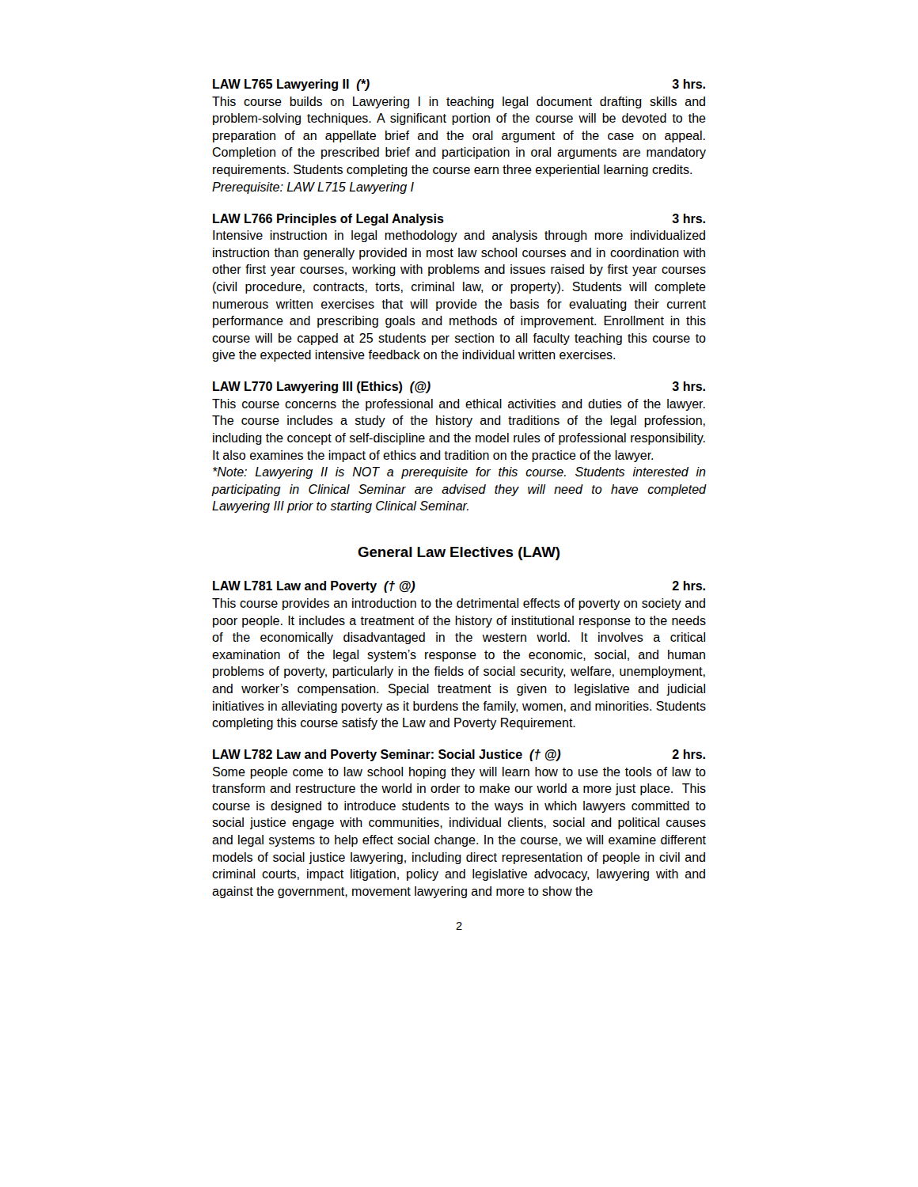LAW L765 Lawyering II (*) 3 hrs.
This course builds on Lawyering I in teaching legal document drafting skills and problem-solving techniques. A significant portion of the course will be devoted to the preparation of an appellate brief and the oral argument of the case on appeal. Completion of the prescribed brief and participation in oral arguments are mandatory requirements. Students completing the course earn three experiential learning credits.
Prerequisite: LAW L715 Lawyering I
LAW L766 Principles of Legal Analysis 3 hrs.
Intensive instruction in legal methodology and analysis through more individualized instruction than generally provided in most law school courses and in coordination with other first year courses, working with problems and issues raised by first year courses (civil procedure, contracts, torts, criminal law, or property). Students will complete numerous written exercises that will provide the basis for evaluating their current performance and prescribing goals and methods of improvement. Enrollment in this course will be capped at 25 students per section to all faculty teaching this course to give the expected intensive feedback on the individual written exercises.
LAW L770 Lawyering III (Ethics) (@) 3 hrs.
This course concerns the professional and ethical activities and duties of the lawyer. The course includes a study of the history and traditions of the legal profession, including the concept of self-discipline and the model rules of professional responsibility. It also examines the impact of ethics and tradition on the practice of the lawyer.
*Note: Lawyering II is NOT a prerequisite for this course. Students interested in participating in Clinical Seminar are advised they will need to have completed Lawyering III prior to starting Clinical Seminar.
General Law Electives (LAW)
LAW L781 Law and Poverty († @) 2 hrs.
This course provides an introduction to the detrimental effects of poverty on society and poor people. It includes a treatment of the history of institutional response to the needs of the economically disadvantaged in the western world. It involves a critical examination of the legal system’s response to the economic, social, and human problems of poverty, particularly in the fields of social security, welfare, unemployment, and worker’s compensation. Special treatment is given to legislative and judicial initiatives in alleviating poverty as it burdens the family, women, and minorities. Students completing this course satisfy the Law and Poverty Requirement.
LAW L782 Law and Poverty Seminar: Social Justice († @) 2 hrs.
Some people come to law school hoping they will learn how to use the tools of law to transform and restructure the world in order to make our world a more just place. This course is designed to introduce students to the ways in which lawyers committed to social justice engage with communities, individual clients, social and political causes and legal systems to help effect social change. In the course, we will examine different models of social justice lawyering, including direct representation of people in civil and criminal courts, impact litigation, policy and legislative advocacy, lawyering with and against the government, movement lawyering and more to show the
2